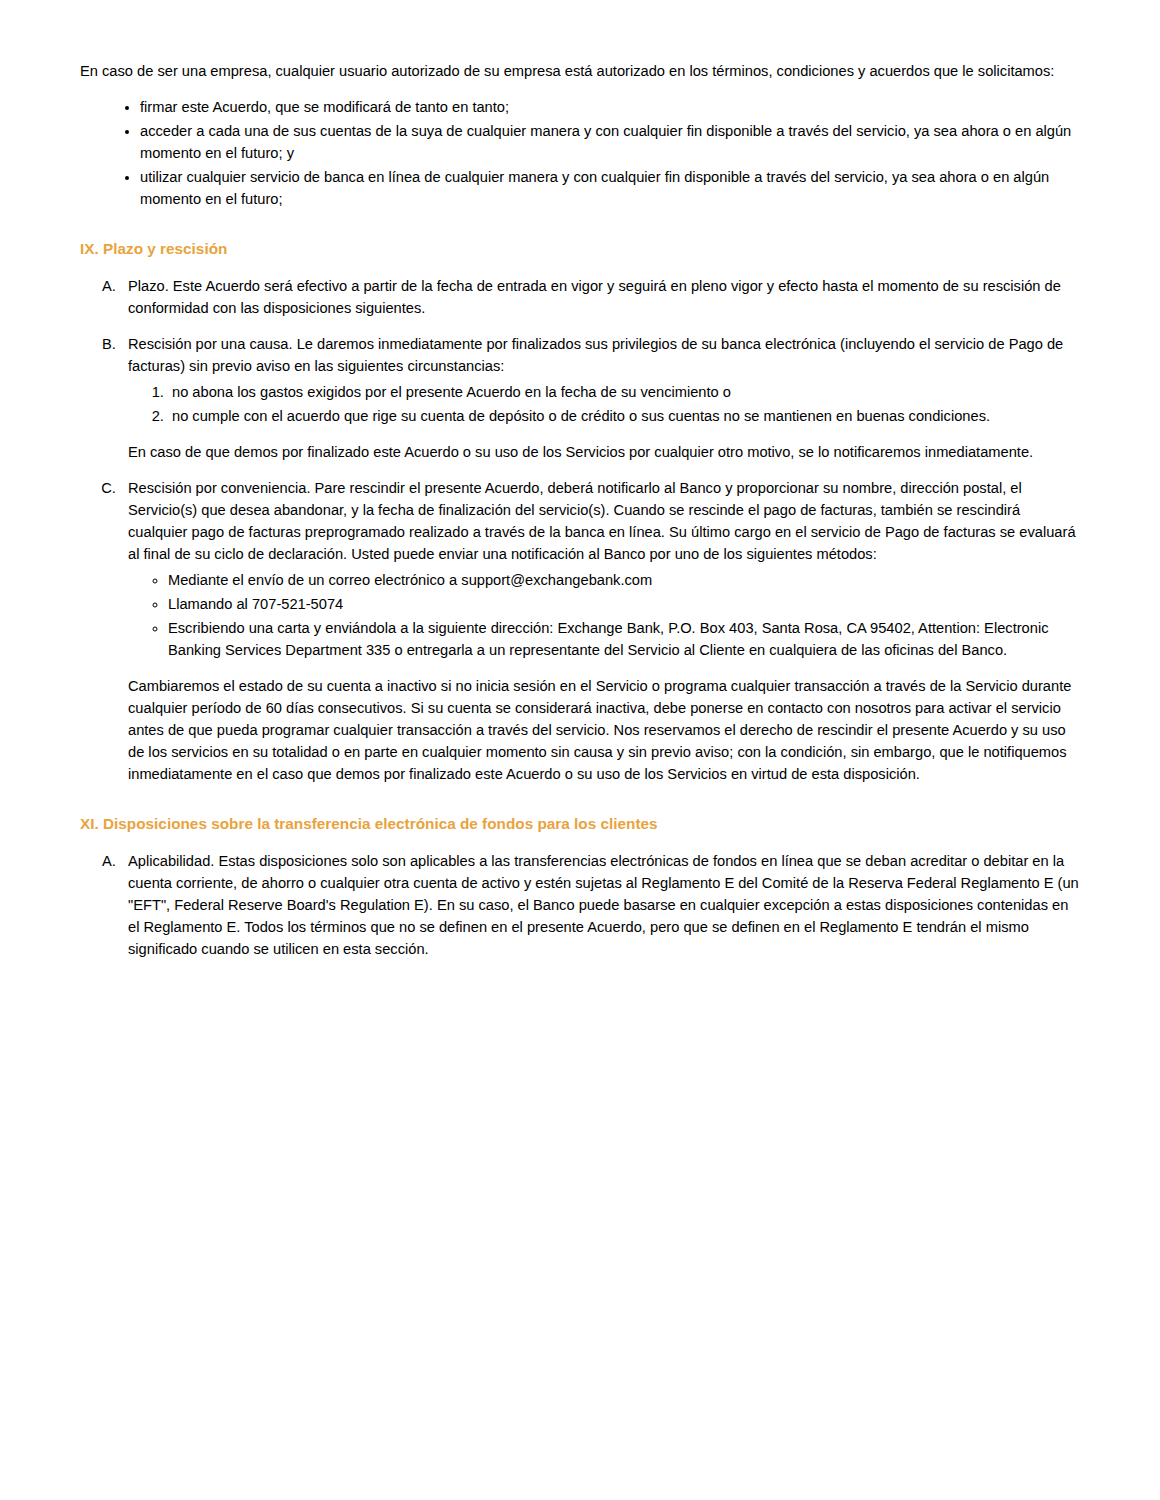En caso de ser una empresa, cualquier usuario autorizado de su empresa está autorizado en los términos, condiciones y acuerdos que le solicitamos:
firmar este Acuerdo, que se modificará de tanto en tanto;
acceder a cada una de sus cuentas de la suya de cualquier manera y con cualquier fin disponible a través del servicio, ya sea ahora o en algún momento en el futuro; y
utilizar cualquier servicio de banca en línea de cualquier manera y con cualquier fin disponible a través del servicio, ya sea ahora o en algún momento en el futuro;
IX. Plazo y rescisión
Plazo. Este Acuerdo será efectivo a partir de la fecha de entrada en vigor y seguirá en pleno vigor y efecto hasta el momento de su rescisión de conformidad con las disposiciones siguientes.
Rescisión por una causa. Le daremos inmediatamente por finalizados sus privilegios de su banca electrónica (incluyendo el servicio de Pago de facturas) sin previo aviso en las siguientes circunstancias:
no abona los gastos exigidos por el presente Acuerdo en la fecha de su vencimiento o
no cumple con el acuerdo que rige su cuenta de depósito o de crédito o sus cuentas no se mantienen en buenas condiciones.
En caso de que demos por finalizado este Acuerdo o su uso de los Servicios por cualquier otro motivo, se lo notificaremos inmediatamente.
Rescisión por conveniencia. Pare rescindir el presente Acuerdo, deberá notificarlo al Banco y proporcionar su nombre, dirección postal, el Servicio(s) que desea abandonar, y la fecha de finalización del servicio(s). Cuando se rescinde el pago de facturas, también se rescindirá cualquier pago de facturas preprogramado realizado a través de la banca en línea. Su último cargo en el servicio de Pago de facturas se evaluará al final de su ciclo de declaración. Usted puede enviar una notificación al Banco por uno de los siguientes métodos:
Mediante el envío de un correo electrónico a support@exchangebank.com
Llamando al 707-521-5074
Escribiendo una carta y enviándola a la siguiente dirección: Exchange Bank, P.O. Box 403, Santa Rosa, CA 95402, Attention: Electronic Banking Services Department 335 o entregarla a un representante del Servicio al Cliente en cualquiera de las oficinas del Banco.
Cambiaremos el estado de su cuenta a inactivo si no inicia sesión en el Servicio o programa cualquier transacción a través de la Servicio durante cualquier período de 60 días consecutivos. Si su cuenta se considerará inactiva, debe ponerse en contacto con nosotros para activar el servicio antes de que pueda programar cualquier transacción a través del servicio. Nos reservamos el derecho de rescindir el presente Acuerdo y su uso de los servicios en su totalidad o en parte en cualquier momento sin causa y sin previo aviso; con la condición, sin embargo, que le notifiquemos inmediatamente en el caso que demos por finalizado este Acuerdo o su uso de los Servicios en virtud de esta disposición.
XI. Disposiciones sobre la transferencia electrónica de fondos para los clientes
Aplicabilidad. Estas disposiciones solo son aplicables a las transferencias electrónicas de fondos en línea que se deban acreditar o debitar en la cuenta corriente, de ahorro o cualquier otra cuenta de activo y estén sujetas al Reglamento E del Comité de la Reserva Federal Reglamento E (un "EFT", Federal Reserve Board's Regulation E). En su caso, el Banco puede basarse en cualquier excepción a estas disposiciones contenidas en el Reglamento E. Todos los términos que no se definen en el presente Acuerdo, pero que se definen en el Reglamento E tendrán el mismo significado cuando se utilicen en esta sección.